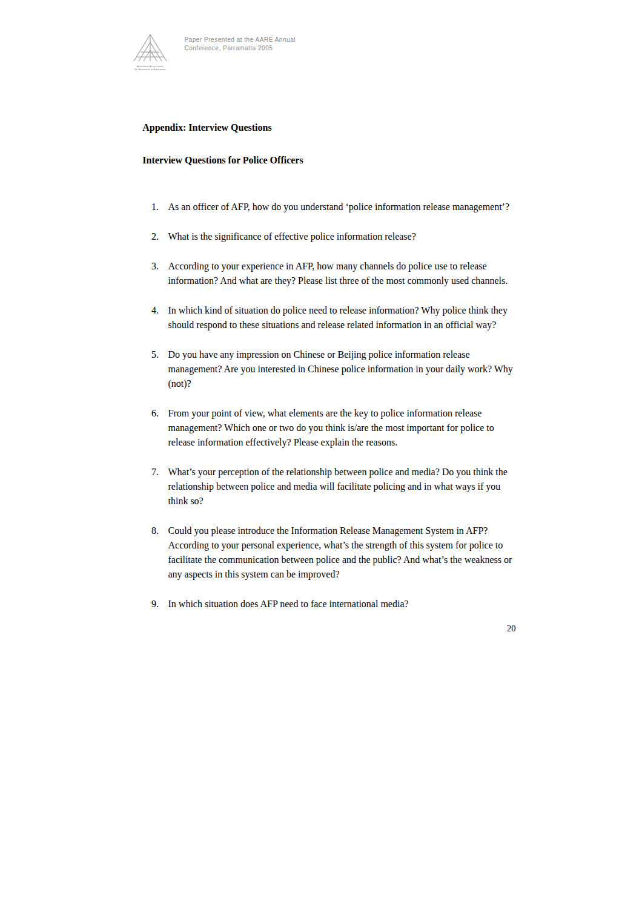Australian Association
for Research in Education
Paper Presented at the AARE Annual
Conference, Parramatta 2005
Appendix: Interview Questions
Interview Questions for Police Officers
As an officer of AFP, how do you understand ‘police information release management’?
What is the significance of effective police information release?
According to your experience in AFP, how many channels do police use to release information? And what are they? Please list three of the most commonly used channels.
In which kind of situation do police need to release information? Why police think they should respond to these situations and release related information in an official way?
Do you have any impression on Chinese or Beijing police information release management? Are you interested in Chinese police information in your daily work? Why (not)?
From your point of view, what elements are the key to police information release management? Which one or two do you think is/are the most important for police to release information effectively? Please explain the reasons.
What’s your perception of the relationship between police and media? Do you think the relationship between police and media will facilitate policing and in what ways if you think so?
Could you please introduce the Information Release Management System in AFP? According to your personal experience, what’s the strength of this system for police to facilitate the communication between police and the public? And what’s the weakness or any aspects in this system can be improved?
In which situation does AFP need to face international media?
20